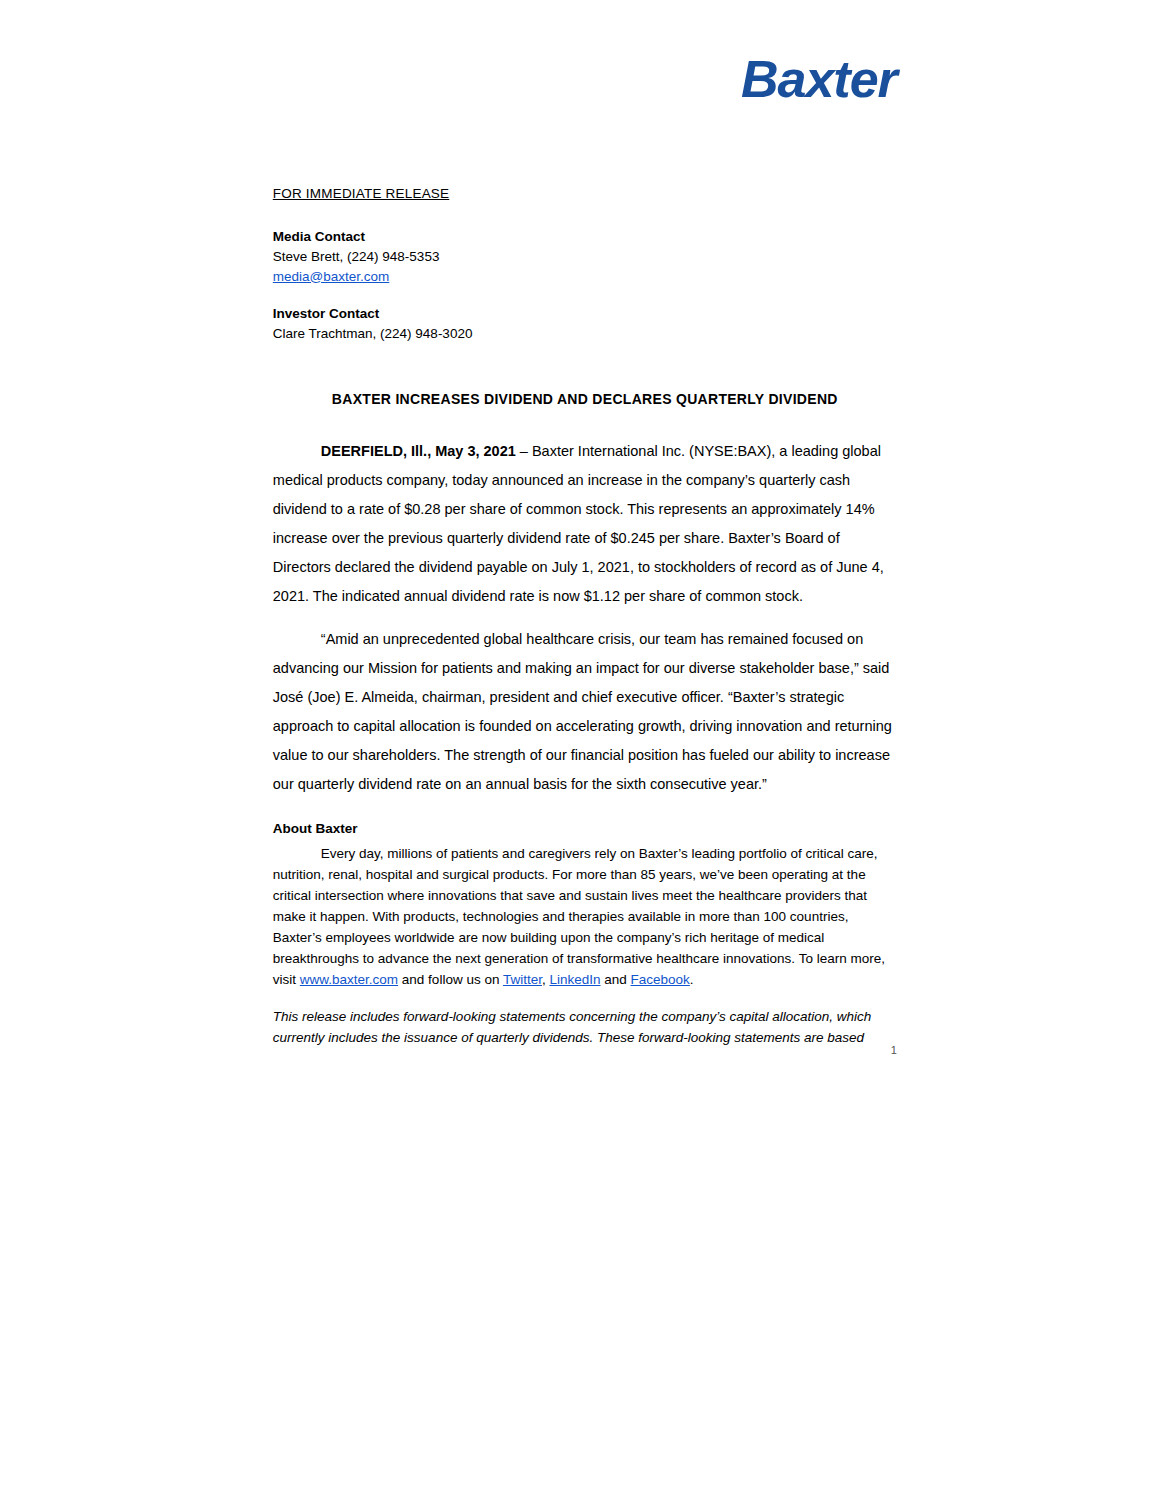Baxter
FOR IMMEDIATE RELEASE
Media Contact
Steve Brett, (224) 948-5353
media@baxter.com
Investor Contact
Clare Trachtman, (224) 948-3020
BAXTER INCREASES DIVIDEND AND DECLARES QUARTERLY DIVIDEND
DEERFIELD, Ill., May 3, 2021 – Baxter International Inc. (NYSE:BAX), a leading global medical products company, today announced an increase in the company’s quarterly cash dividend to a rate of $0.28 per share of common stock. This represents an approximately 14% increase over the previous quarterly dividend rate of $0.245 per share. Baxter’s Board of Directors declared the dividend payable on July 1, 2021, to stockholders of record as of June 4, 2021. The indicated annual dividend rate is now $1.12 per share of common stock.
“Amid an unprecedented global healthcare crisis, our team has remained focused on advancing our Mission for patients and making an impact for our diverse stakeholder base,” said José (Joe) E. Almeida, chairman, president and chief executive officer. “Baxter’s strategic approach to capital allocation is founded on accelerating growth, driving innovation and returning value to our shareholders. The strength of our financial position has fueled our ability to increase our quarterly dividend rate on an annual basis for the sixth consecutive year.”
About Baxter
Every day, millions of patients and caregivers rely on Baxter’s leading portfolio of critical care, nutrition, renal, hospital and surgical products. For more than 85 years, we’ve been operating at the critical intersection where innovations that save and sustain lives meet the healthcare providers that make it happen. With products, technologies and therapies available in more than 100 countries, Baxter’s employees worldwide are now building upon the company’s rich heritage of medical breakthroughs to advance the next generation of transformative healthcare innovations. To learn more, visit www.baxter.com and follow us on Twitter, LinkedIn and Facebook.
This release includes forward-looking statements concerning the company’s capital allocation, which currently includes the issuance of quarterly dividends. These forward-looking statements are based
1